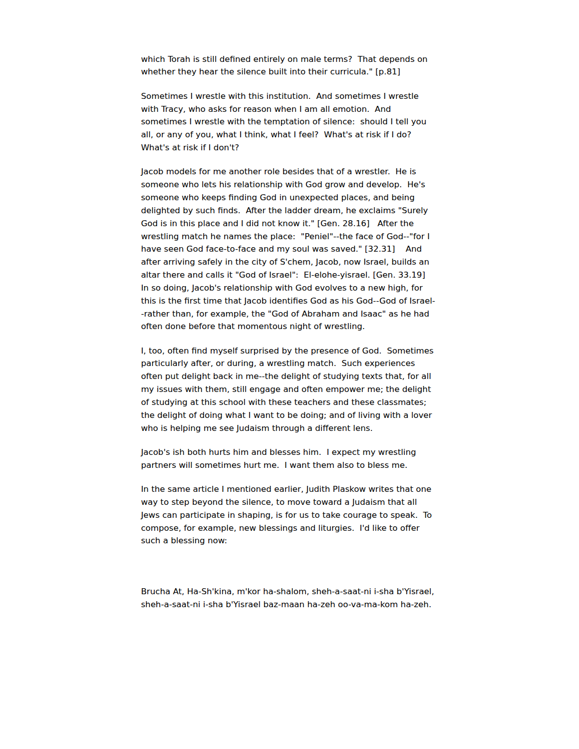which Torah is still defined entirely on male terms? That depends on whether they hear the silence built into their curricula." [p.81]
Sometimes I wrestle with this institution. And sometimes I wrestle with Tracy, who asks for reason when I am all emotion. And sometimes I wrestle with the temptation of silence: should I tell you all, or any of you, what I think, what I feel? What's at risk if I do? What's at risk if I don't?
Jacob models for me another role besides that of a wrestler. He is someone who lets his relationship with God grow and develop. He's someone who keeps finding God in unexpected places, and being delighted by such finds. After the ladder dream, he exclaims "Surely God is in this place and I did not know it." [Gen. 28.16] After the wrestling match he names the place: "Peniel"--the face of God--"for I have seen God face-to-face and my soul was saved." [32.31] And after arriving safely in the city of S'chem, Jacob, now Israel, builds an altar there and calls it "God of Israel": El-elohe-yisrael. [Gen. 33.19] In so doing, Jacob's relationship with God evolves to a new high, for this is the first time that Jacob identifies God as his God--God of Israel--rather than, for example, the "God of Abraham and Isaac" as he had often done before that momentous night of wrestling.
I, too, often find myself surprised by the presence of God. Sometimes particularly after, or during, a wrestling match. Such experiences often put delight back in me--the delight of studying texts that, for all my issues with them, still engage and often empower me; the delight of studying at this school with these teachers and these classmates; the delight of doing what I want to be doing; and of living with a lover who is helping me see Judaism through a different lens.
Jacob's ish both hurts him and blesses him. I expect my wrestling partners will sometimes hurt me. I want them also to bless me.
In the same article I mentioned earlier, Judith Plaskow writes that one way to step beyond the silence, to move toward a Judaism that all Jews can participate in shaping, is for us to take courage to speak. To compose, for example, new blessings and liturgies. I'd like to offer such a blessing now:
Brucha At, Ha-Sh'kina, m'kor ha-shalom, sheh-a-saat-ni i-sha b'Yisrael, sheh-a-saat-ni i-sha b'Yisrael baz-maan ha-zeh oo-va-ma-kom ha-zeh.